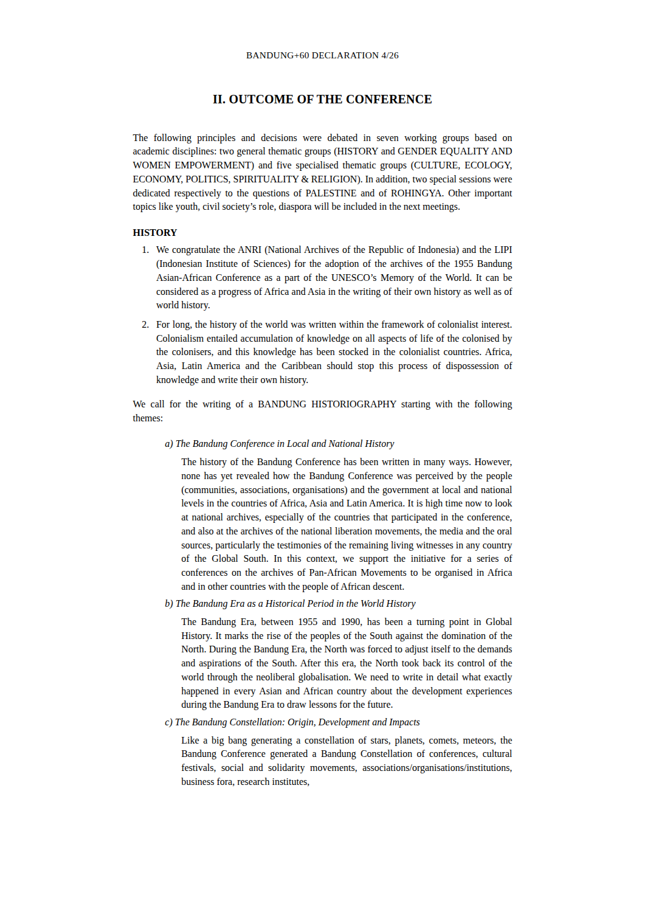BANDUNG+60 DECLARATION 4/26
II. OUTCOME OF THE CONFERENCE
The following principles and decisions were debated in seven working groups based on academic disciplines: two general thematic groups (HISTORY and GENDER EQUALITY AND WOMEN EMPOWERMENT) and five specialised thematic groups (CULTURE, ECOLOGY, ECONOMY, POLITICS, SPIRITUALITY & RELIGION). In addition, two special sessions were dedicated respectively to the questions of PALESTINE and of ROHINGYA. Other important topics like youth, civil society’s role, diaspora will be included in the next meetings.
HISTORY
We congratulate the ANRI (National Archives of the Republic of Indonesia) and the LIPI (Indonesian Institute of Sciences) for the adoption of the archives of the 1955 Bandung Asian-African Conference as a part of the UNESCO’s Memory of the World. It can be considered as a progress of Africa and Asia in the writing of their own history as well as of world history.
For long, the history of the world was written within the framework of colonialist interest. Colonialism entailed accumulation of knowledge on all aspects of life of the colonised by the colonisers, and this knowledge has been stocked in the colonialist countries. Africa, Asia, Latin America and the Caribbean should stop this process of dispossession of knowledge and write their own history.
We call for the writing of a BANDUNG HISTORIOGRAPHY starting with the following themes:
a) The Bandung Conference in Local and National History
The history of the Bandung Conference has been written in many ways. However, none has yet revealed how the Bandung Conference was perceived by the people (communities, associations, organisations) and the government at local and national levels in the countries of Africa, Asia and Latin America. It is high time now to look at national archives, especially of the countries that participated in the conference, and also at the archives of the national liberation movements, the media and the oral sources, particularly the testimonies of the remaining living witnesses in any country of the Global South. In this context, we support the initiative for a series of conferences on the archives of Pan-African Movements to be organised in Africa and in other countries with the people of African descent.
b) The Bandung Era as a Historical Period in the World History
The Bandung Era, between 1955 and 1990, has been a turning point in Global History. It marks the rise of the peoples of the South against the domination of the North. During the Bandung Era, the North was forced to adjust itself to the demands and aspirations of the South. After this era, the North took back its control of the world through the neoliberal globalisation. We need to write in detail what exactly happened in every Asian and African country about the development experiences during the Bandung Era to draw lessons for the future.
c) The Bandung Constellation: Origin, Development and Impacts
Like a big bang generating a constellation of stars, planets, comets, meteors, the Bandung Conference generated a Bandung Constellation of conferences, cultural festivals, social and solidarity movements, associations/organisations/institutions, business fora, research institutes,